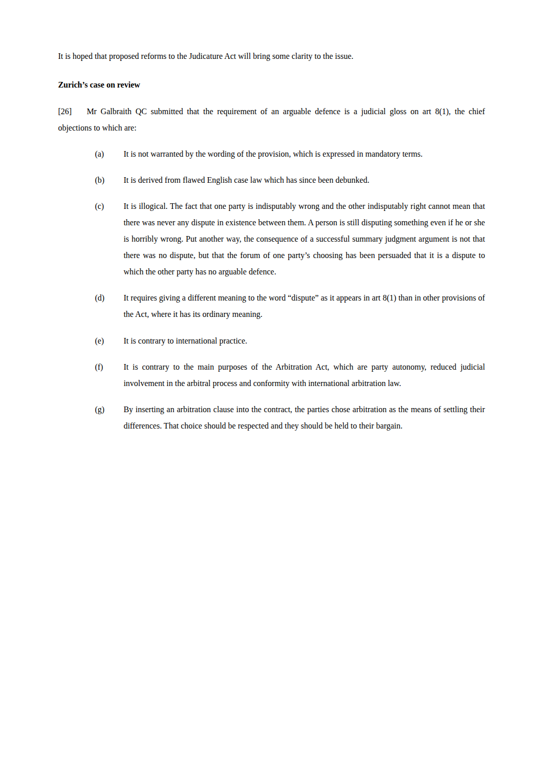It is hoped that proposed reforms to the Judicature Act will bring some clarity to the issue.
Zurich’s case on review
[26] Mr Galbraith QC submitted that the requirement of an arguable defence is a judicial gloss on art 8(1), the chief objections to which are:
(a) It is not warranted by the wording of the provision, which is expressed in mandatory terms.
(b) It is derived from flawed English case law which has since been debunked.
(c) It is illogical. The fact that one party is indisputably wrong and the other indisputably right cannot mean that there was never any dispute in existence between them. A person is still disputing something even if he or she is horribly wrong. Put another way, the consequence of a successful summary judgment argument is not that there was no dispute, but that the forum of one party’s choosing has been persuaded that it is a dispute to which the other party has no arguable defence.
(d) It requires giving a different meaning to the word “dispute” as it appears in art 8(1) than in other provisions of the Act, where it has its ordinary meaning.
(e) It is contrary to international practice.
(f) It is contrary to the main purposes of the Arbitration Act, which are party autonomy, reduced judicial involvement in the arbitral process and conformity with international arbitration law.
(g) By inserting an arbitration clause into the contract, the parties chose arbitration as the means of settling their differences. That choice should be respected and they should be held to their bargain.